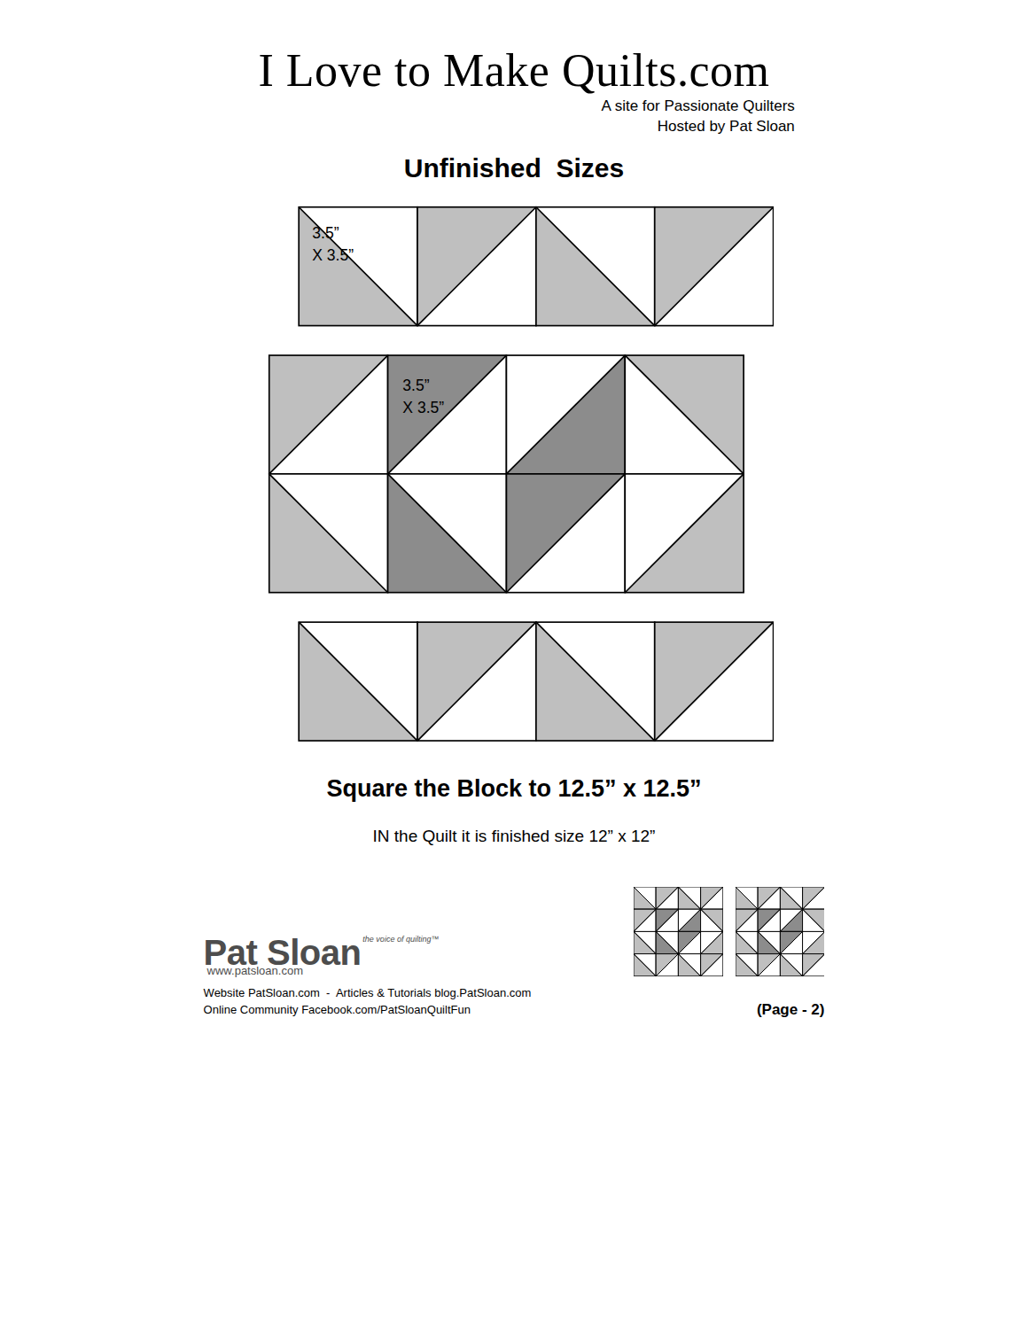I Love to Make Quilts.com
A site for Passionate Quilters
Hosted by Pat Sloan
Unfinished Sizes
3.5” X 3.5” 3.5” X 3.5”
Square the Block to 12.5” x 12.5”
IN the Quilt it is finished size 12” x 12”
Pat Sloan the voice of quilting™
www.patsloan.com
Website PatSloan.com - Articles & Tutorials blog.PatSloan.com
Online Community Facebook.com/PatSloanQuiltFun
(Page - 2)